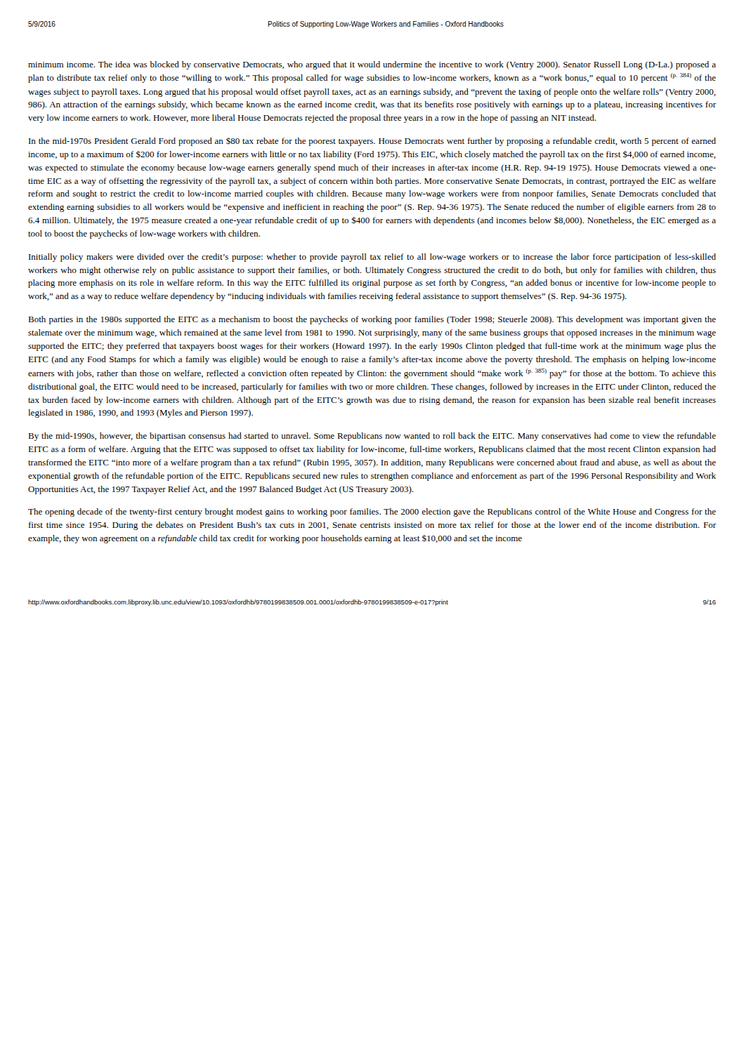5/9/2016 Politics of Supporting Low-Wage Workers and Families - Oxford Handbooks
minimum income. The idea was blocked by conservative Democrats, who argued that it would undermine the incentive to work (Ventry 2000). Senator Russell Long (D-La.) proposed a plan to distribute tax relief only to those “willing to work.” This proposal called for wage subsidies to low-income workers, known as a “work bonus,” equal to 10 percent (p. 384) of the wages subject to payroll taxes. Long argued that his proposal would offset payroll taxes, act as an earnings subsidy, and “prevent the taxing of people onto the welfare rolls” (Ventry 2000, 986). An attraction of the earnings subsidy, which became known as the earned income credit, was that its benefits rose positively with earnings up to a plateau, increasing incentives for very low income earners to work. However, more liberal House Democrats rejected the proposal three years in a row in the hope of passing an NIT instead.
In the mid-1970s President Gerald Ford proposed an $80 tax rebate for the poorest taxpayers. House Democrats went further by proposing a refundable credit, worth 5 percent of earned income, up to a maximum of $200 for lower-income earners with little or no tax liability (Ford 1975). This EIC, which closely matched the payroll tax on the first $4,000 of earned income, was expected to stimulate the economy because low-wage earners generally spend much of their increases in after-tax income (H.R. Rep. 94-19 1975). House Democrats viewed a one-time EIC as a way of offsetting the regressivity of the payroll tax, a subject of concern within both parties. More conservative Senate Democrats, in contrast, portrayed the EIC as welfare reform and sought to restrict the credit to low-income married couples with children. Because many low-wage workers were from nonpoor families, Senate Democrats concluded that extending earning subsidies to all workers would be “expensive and inefficient in reaching the poor” (S. Rep. 94-36 1975). The Senate reduced the number of eligible earners from 28 to 6.4 million. Ultimately, the 1975 measure created a one-year refundable credit of up to $400 for earners with dependents (and incomes below $8,000). Nonetheless, the EIC emerged as a tool to boost the paychecks of low-wage workers with children.
Initially policy makers were divided over the credit’s purpose: whether to provide payroll tax relief to all low-wage workers or to increase the labor force participation of less-skilled workers who might otherwise rely on public assistance to support their families, or both. Ultimately Congress structured the credit to do both, but only for families with children, thus placing more emphasis on its role in welfare reform. In this way the EITC fulfilled its original purpose as set forth by Congress, “an added bonus or incentive for low-income people to work,” and as a way to reduce welfare dependency by “inducing individuals with families receiving federal assistance to support themselves” (S. Rep. 94-36 1975).
Both parties in the 1980s supported the EITC as a mechanism to boost the paychecks of working poor families (Toder 1998; Steuerle 2008). This development was important given the stalemate over the minimum wage, which remained at the same level from 1981 to 1990. Not surprisingly, many of the same business groups that opposed increases in the minimum wage supported the EITC; they preferred that taxpayers boost wages for their workers (Howard 1997). In the early 1990s Clinton pledged that full-time work at the minimum wage plus the EITC (and any Food Stamps for which a family was eligible) would be enough to raise a family’s after-tax income above the poverty threshold. The emphasis on helping low-income earners with jobs, rather than those on welfare, reflected a conviction often repeated by Clinton: the government should “make work (p. 385) pay” for those at the bottom. To achieve this distributional goal, the EITC would need to be increased, particularly for families with two or more children. These changes, followed by increases in the EITC under Clinton, reduced the tax burden faced by low-income earners with children. Although part of the EITC’s growth was due to rising demand, the reason for expansion has been sizable real benefit increases legislated in 1986, 1990, and 1993 (Myles and Pierson 1997).
By the mid-1990s, however, the bipartisan consensus had started to unravel. Some Republicans now wanted to roll back the EITC. Many conservatives had come to view the refundable EITC as a form of welfare. Arguing that the EITC was supposed to offset tax liability for low-income, full-time workers, Republicans claimed that the most recent Clinton expansion had transformed the EITC “into more of a welfare program than a tax refund” (Rubin 1995, 3057). In addition, many Republicans were concerned about fraud and abuse, as well as about the exponential growth of the refundable portion of the EITC. Republicans secured new rules to strengthen compliance and enforcement as part of the 1996 Personal Responsibility and Work Opportunities Act, the 1997 Taxpayer Relief Act, and the 1997 Balanced Budget Act (US Treasury 2003).
The opening decade of the twenty-first century brought modest gains to working poor families. The 2000 election gave the Republicans control of the White House and Congress for the first time since 1954. During the debates on President Bush’s tax cuts in 2001, Senate centrists insisted on more tax relief for those at the lower end of the income distribution. For example, they won agreement on a refundable child tax credit for working poor households earning at least $10,000 and set the income
http://www.oxfordhandbooks.com.libproxy.lib.unc.edu/view/10.1093/oxfordhb/9780199838509.001.0001/oxfordhb-9780199838509-e-017?print 9/16